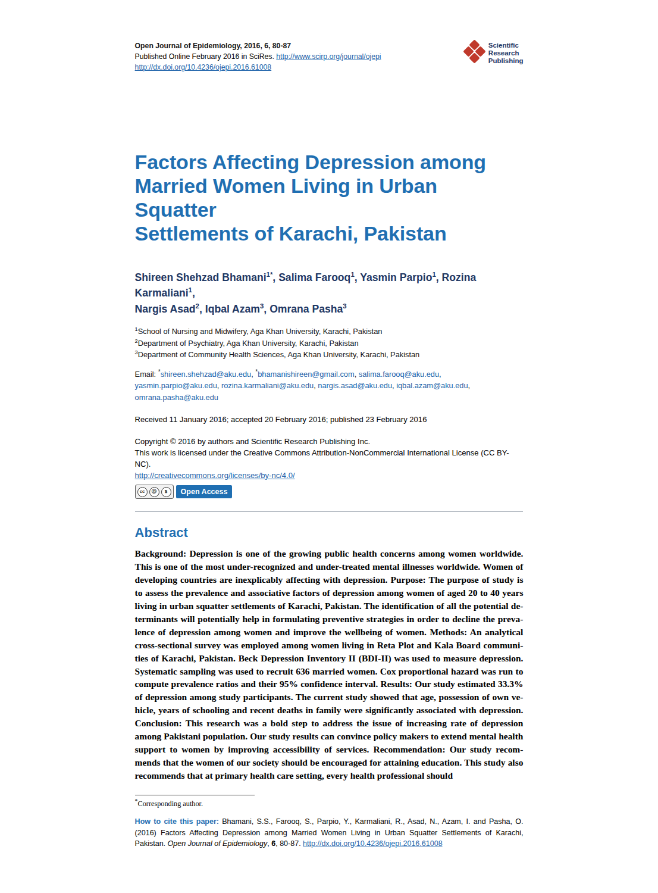Open Journal of Epidemiology, 2016, 6, 80-87
Published Online February 2016 in SciRes. http://www.scirp.org/journal/ojepi
http://dx.doi.org/10.4236/ojepi.2016.61008
Scientific Research Publishing
Factors Affecting Depression among
Married Women Living in Urban Squatter
Settlements of Karachi, Pakistan
Shireen Shehzad Bhamani1*, Salima Farooq1, Yasmin Parpio1, Rozina Karmaliani1,
Nargis Asad2, Iqbal Azam3, Omrana Pasha3
1School of Nursing and Midwifery, Aga Khan University, Karachi, Pakistan
2Department of Psychiatry, Aga Khan University, Karachi, Pakistan
3Department of Community Health Sciences, Aga Khan University, Karachi, Pakistan
Email: *shireen.shehzad@aku.edu, *bhamanishireen@gmail.com, salima.farooq@aku.edu,
yasmin.parpio@aku.edu, rozina.karmaliani@aku.edu, nargis.asad@aku.edu, iqbal.azam@aku.edu,
omrana.pasha@aku.edu
Received 11 January 2016; accepted 20 February 2016; published 23 February 2016
Copyright © 2016 by authors and Scientific Research Publishing Inc.
This work is licensed under the Creative Commons Attribution-NonCommercial International License (CC BY-NC).
http://creativecommons.org/licenses/by-nc/4.0/
cc
Ⓓ
$
Open Access
Abstract
Background: Depression is one of the growing public health concerns among women worldwide. This is one of the most under-recognized and under-treated mental illnesses worldwide. Women of developing countries are inexplicably affecting with depression. Purpose: The purpose of study is to assess the prevalence and associative factors of depression among women of aged 20 to 40 years living in urban squatter settlements of Karachi, Pakistan. The identification of all the potential determinants will potentially help in formulating preventive strategies in order to decline the prevalence of depression among women and improve the wellbeing of women. Methods: An analytical cross-sectional survey was employed among women living in Reta Plot and Kala Board communities of Karachi, Pakistan. Beck Depression Inventory II (BDI-II) was used to measure depression. Systematic sampling was used to recruit 636 married women. Cox proportional hazard was run to compute prevalence ratios and their 95% confidence interval. Results: Our study estimated 33.3% of depression among study participants. The current study showed that age, possession of own vehicle, years of schooling and recent deaths in family were significantly associated with depression. Conclusion: This research was a bold step to address the issue of increasing rate of depression among Pakistani population. Our study results can convince policy makers to extend mental health support to women by improving accessibility of services. Recommendation: Our study recommends that the women of our society should be encouraged for attaining education. This study also recommends that at primary health care setting, every health professional should
*Corresponding author.
How to cite this paper: Bhamani, S.S., Farooq, S., Parpio, Y., Karmaliani, R., Asad, N., Azam, I. and Pasha, O. (2016) Factors Affecting Depression among Married Women Living in Urban Squatter Settlements of Karachi, Pakistan. Open Journal of Epidemiology, 6, 80-87. http://dx.doi.org/10.4236/ojepi.2016.61008